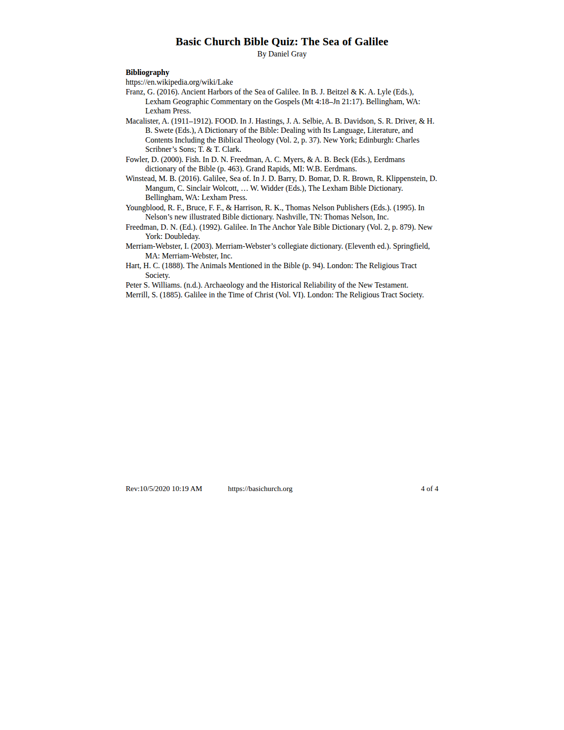Basic Church Bible Quiz: The Sea of Galilee
By Daniel Gray
Bibliography
https://en.wikipedia.org/wiki/Lake
Franz, G. (2016). Ancient Harbors of the Sea of Galilee. In B. J. Beitzel & K. A. Lyle (Eds.), Lexham Geographic Commentary on the Gospels (Mt 4:18–Jn 21:17). Bellingham, WA: Lexham Press.
Macalister, A. (1911–1912). FOOD. In J. Hastings, J. A. Selbie, A. B. Davidson, S. R. Driver, & H. B. Swete (Eds.), A Dictionary of the Bible: Dealing with Its Language, Literature, and Contents Including the Biblical Theology (Vol. 2, p. 37). New York; Edinburgh: Charles Scribner’s Sons; T. & T. Clark.
Fowler, D. (2000). Fish. In D. N. Freedman, A. C. Myers, & A. B. Beck (Eds.), Eerdmans dictionary of the Bible (p. 463). Grand Rapids, MI: W.B. Eerdmans.
Winstead, M. B. (2016). Galilee, Sea of. In J. D. Barry, D. Bomar, D. R. Brown, R. Klippenstein, D. Mangum, C. Sinclair Wolcott, … W. Widder (Eds.), The Lexham Bible Dictionary. Bellingham, WA: Lexham Press.
Youngblood, R. F., Bruce, F. F., & Harrison, R. K., Thomas Nelson Publishers (Eds.). (1995). In Nelson’s new illustrated Bible dictionary. Nashville, TN: Thomas Nelson, Inc.
Freedman, D. N. (Ed.). (1992). Galilee. In The Anchor Yale Bible Dictionary (Vol. 2, p. 879). New York: Doubleday.
Merriam-Webster, I. (2003). Merriam-Webster’s collegiate dictionary. (Eleventh ed.). Springfield, MA: Merriam-Webster, Inc.
Hart, H. C. (1888). The Animals Mentioned in the Bible (p. 94). London: The Religious Tract Society.
Peter S. Williams. (n.d.). Archaeology and the Historical Reliability of the New Testament.
Merrill, S. (1885). Galilee in the Time of Christ (Vol. VI). London: The Religious Tract Society.
Rev:10/5/2020 10:19 AM https://basichurch.org 4 of 4